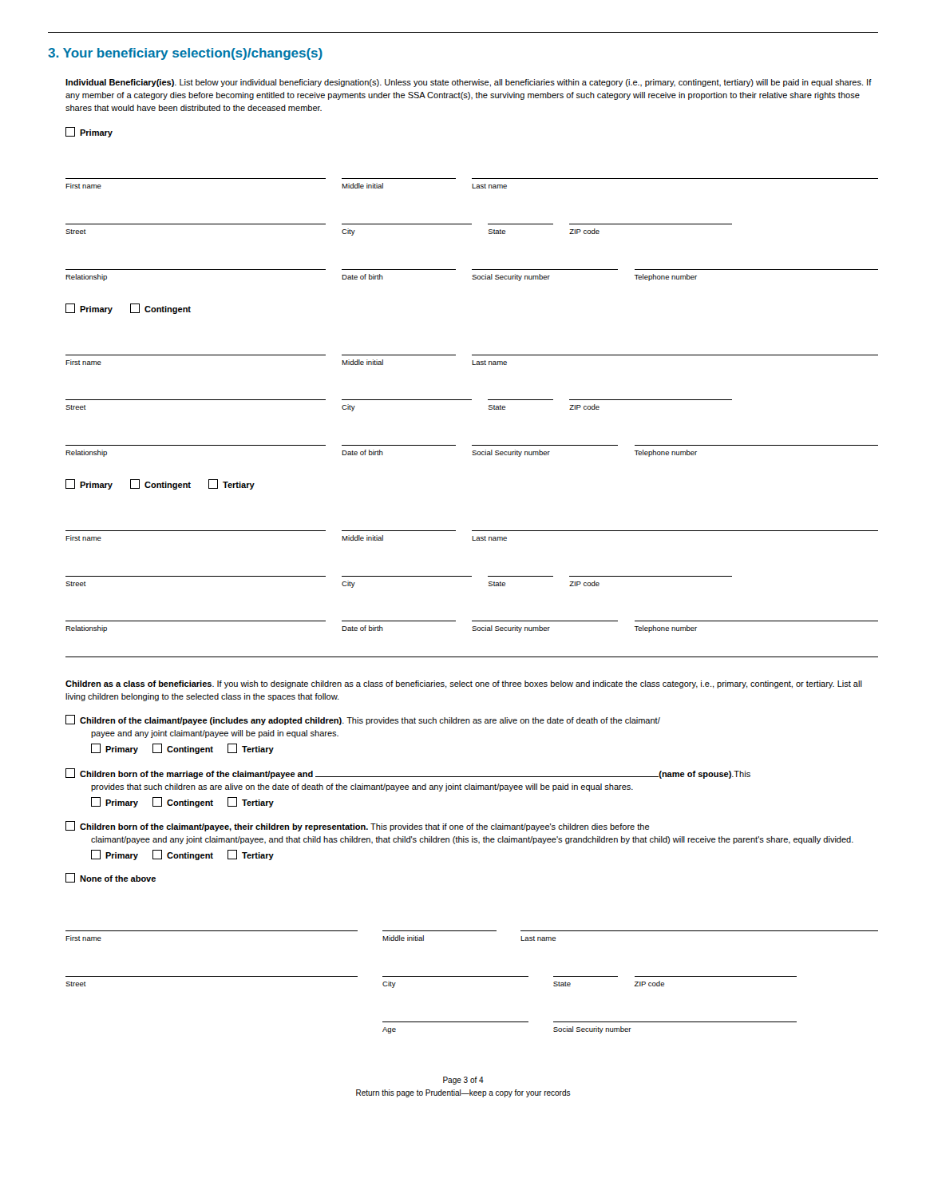3. Your beneficiary selection(s)/changes(s)
Individual Beneficiary(ies). List below your individual beneficiary designation(s). Unless you state otherwise, all beneficiaries within a category (i.e., primary, contingent, tertiary) will be paid in equal shares. If any member of a category dies before becoming entitled to receive payments under the SSA Contract(s), the surviving members of such category will receive in proportion to their relative share rights those shares that would have been distributed to the deceased member.
Primary
| First name | | Middle initial | | Last name |
| Street | | City | | State | | ZIP code | |
| Relationship | | Date of birth | | Social Security number | | Telephone number |
Primary Contingent
| First name | | Middle initial | | Last name |
| Street | | City | | State | | ZIP code | |
| Relationship | | Date of birth | | Social Security number | | Telephone number |
Primary Contingent Tertiary
| First name | | Middle initial | | Last name |
| Street | | City | | State | | ZIP code | |
| Relationship | | Date of birth | | Social Security number | | Telephone number |
Children as a class of beneficiaries. If you wish to designate children as a class of beneficiaries, select one of three boxes below and indicate the class category, i.e., primary, contingent, or tertiary. List all living children belonging to the selected class in the spaces that follow.
Children of the claimant/payee (includes any adopted children). This provides that such children as are alive on the date of death of the claimant/payee and any joint claimant/payee will be paid in equal shares. Primary Contingent Tertiary
Children born of the marriage of the claimant/payee and (name of spouse).This provides that such children as are alive on the date of death of the claimant/payee and any joint claimant/payee will be paid in equal shares. Primary Contingent Tertiary
Children born of the claimant/payee, their children by representation. This provides that if one of the claimant/payee's children dies before the claimant/payee and any joint claimant/payee, and that child has children, that child's children (this is, the claimant/payee's grandchildren by that child) will receive the parent's share, equally divided. Primary Contingent Tertiary
None of the above
| First name | | Middle initial | | Last name |
| Street | | City | | State | | ZIP code | |
| | Age | | Social Security number | |
Page 3 of 4
Return this page to Prudential—keep a copy for your records